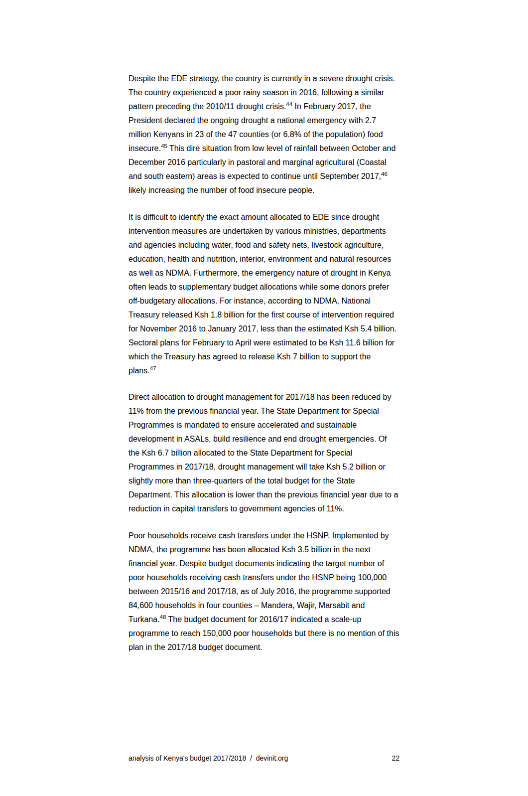Despite the EDE strategy, the country is currently in a severe drought crisis. The country experienced a poor rainy season in 2016, following a similar pattern preceding the 2010/11 drought crisis.44 In February 2017, the President declared the ongoing drought a national emergency with 2.7 million Kenyans in 23 of the 47 counties (or 6.8% of the population) food insecure.45 This dire situation from low level of rainfall between October and December 2016 particularly in pastoral and marginal agricultural (Coastal and south eastern) areas is expected to continue until September 2017,46 likely increasing the number of food insecure people.
It is difficult to identify the exact amount allocated to EDE since drought intervention measures are undertaken by various ministries, departments and agencies including water, food and safety nets, livestock agriculture, education, health and nutrition, interior, environment and natural resources as well as NDMA. Furthermore, the emergency nature of drought in Kenya often leads to supplementary budget allocations while some donors prefer off-budgetary allocations. For instance, according to NDMA, National Treasury released Ksh 1.8 billion for the first course of intervention required for November 2016 to January 2017, less than the estimated Ksh 5.4 billion. Sectoral plans for February to April were estimated to be Ksh 11.6 billion for which the Treasury has agreed to release Ksh 7 billion to support the plans.47
Direct allocation to drought management for 2017/18 has been reduced by 11% from the previous financial year. The State Department for Special Programmes is mandated to ensure accelerated and sustainable development in ASALs, build resilience and end drought emergencies. Of the Ksh 6.7 billion allocated to the State Department for Special Programmes in 2017/18, drought management will take Ksh 5.2 billion or slightly more than three-quarters of the total budget for the State Department. This allocation is lower than the previous financial year due to a reduction in capital transfers to government agencies of 11%.
Poor households receive cash transfers under the HSNP. Implemented by NDMA, the programme has been allocated Ksh 3.5 billion in the next financial year. Despite budget documents indicating the target number of poor households receiving cash transfers under the HSNP being 100,000 between 2015/16 and 2017/18, as of July 2016, the programme supported 84,600 households in four counties – Mandera, Wajir, Marsabit and Turkana.48 The budget document for 2016/17 indicated a scale-up programme to reach 150,000 poor households but there is no mention of this plan in the 2017/18 budget document.
analysis of Kenya's budget 2017/2018 / devinit.org 22